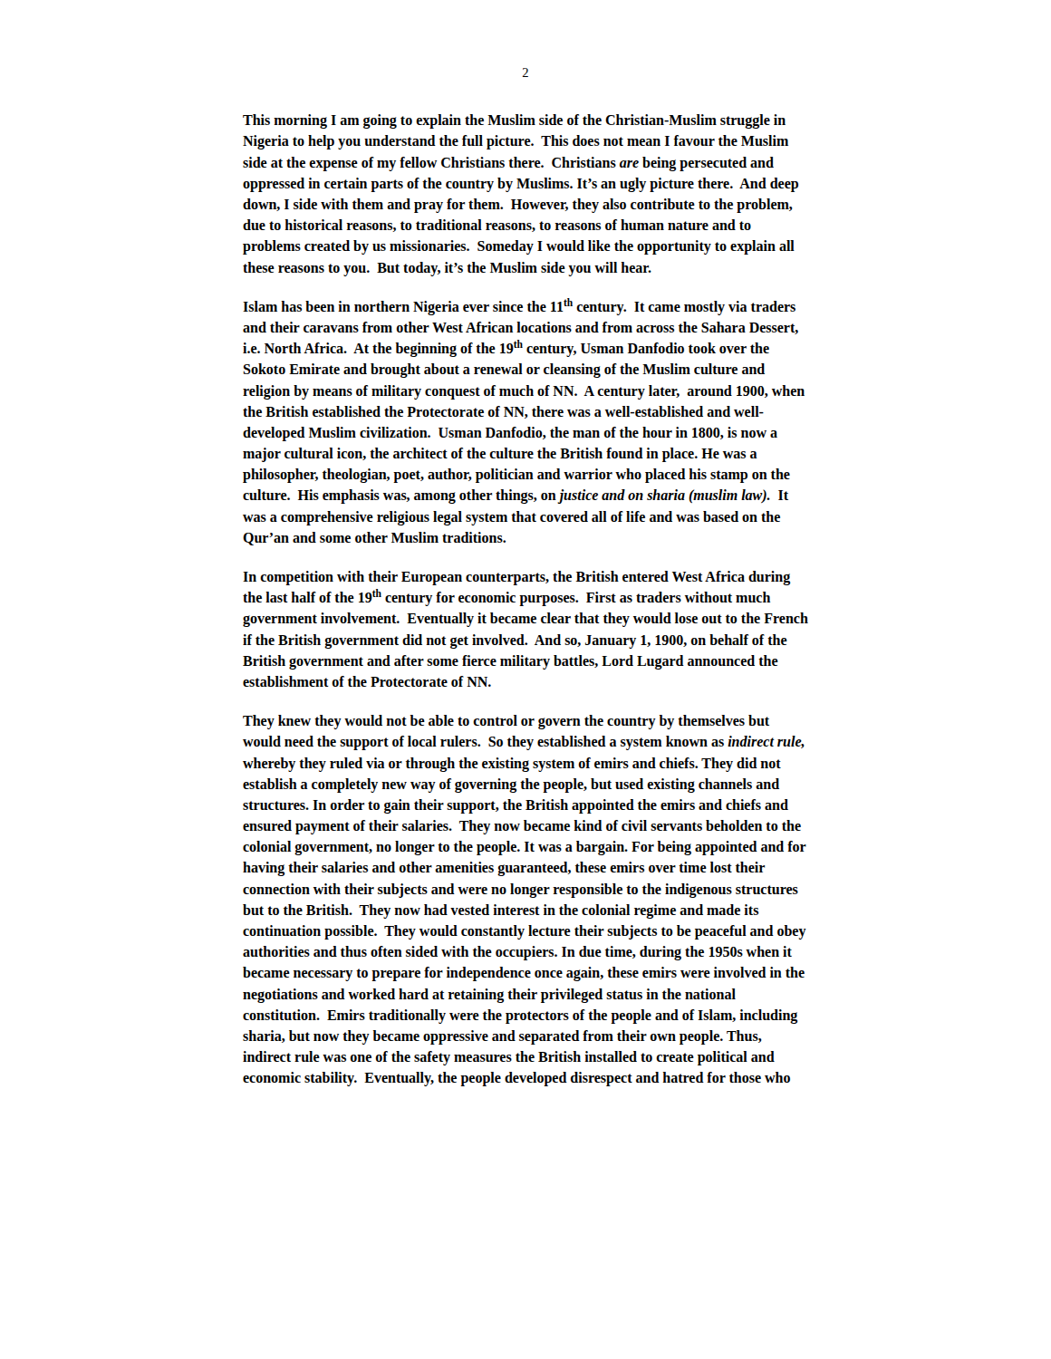2
This morning I am going to explain the Muslim side of the Christian-Muslim struggle in Nigeria to help you understand the full picture. This does not mean I favour the Muslim side at the expense of my fellow Christians there. Christians are being persecuted and oppressed in certain parts of the country by Muslims. It’s an ugly picture there. And deep down, I side with them and pray for them. However, they also contribute to the problem, due to historical reasons, to traditional reasons, to reasons of human nature and to problems created by us missionaries. Someday I would like the opportunity to explain all these reasons to you. But today, it’s the Muslim side you will hear.
Islam has been in northern Nigeria ever since the 11th century. It came mostly via traders and their caravans from other West African locations and from across the Sahara Dessert, i.e. North Africa. At the beginning of the 19th century, Usman Danfodio took over the Sokoto Emirate and brought about a renewal or cleansing of the Muslim culture and religion by means of military conquest of much of NN. A century later, around 1900, when the British established the Protectorate of NN, there was a well-established and well-developed Muslim civilization. Usman Danfodio, the man of the hour in 1800, is now a major cultural icon, the architect of the culture the British found in place. He was a philosopher, theologian, poet, author, politician and warrior who placed his stamp on the culture. His emphasis was, among other things, on justice and on sharia (muslim law). It was a comprehensive religious legal system that covered all of life and was based on the Qur’an and some other Muslim traditions.
In competition with their European counterparts, the British entered West Africa during the last half of the 19th century for economic purposes. First as traders without much government involvement. Eventually it became clear that they would lose out to the French if the British government did not get involved. And so, January 1, 1900, on behalf of the British government and after some fierce military battles, Lord Lugard announced the establishment of the Protectorate of NN.
They knew they would not be able to control or govern the country by themselves but would need the support of local rulers. So they established a system known as indirect rule, whereby they ruled via or through the existing system of emirs and chiefs. They did not establish a completely new way of governing the people, but used existing channels and structures. In order to gain their support, the British appointed the emirs and chiefs and ensured payment of their salaries. They now became kind of civil servants beholden to the colonial government, no longer to the people. It was a bargain. For being appointed and for having their salaries and other amenities guaranteed, these emirs over time lost their connection with their subjects and were no longer responsible to the indigenous structures but to the British. They now had vested interest in the colonial regime and made its continuation possible. They would constantly lecture their subjects to be peaceful and obey authorities and thus often sided with the occupiers. In due time, during the 1950s when it became necessary to prepare for independence once again, these emirs were involved in the negotiations and worked hard at retaining their privileged status in the national constitution. Emirs traditionally were the protectors of the people and of Islam, including sharia, but now they became oppressive and separated from their own people. Thus, indirect rule was one of the safety measures the British installed to create political and economic stability. Eventually, the people developed disrespect and hatred for those who